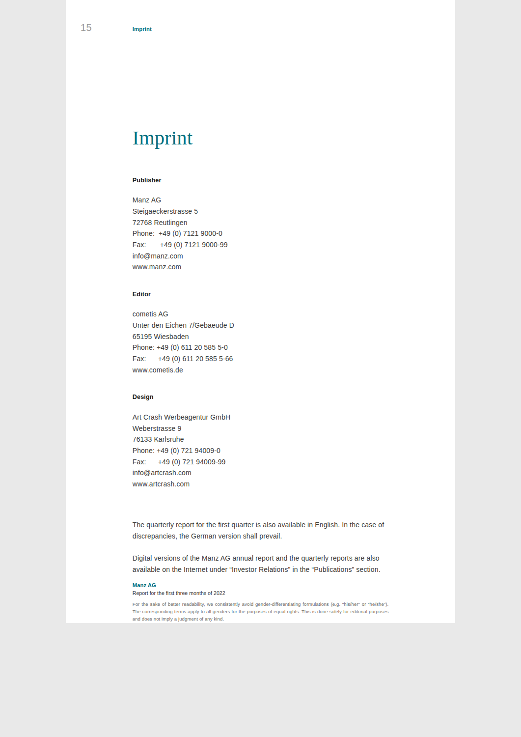15
Imprint
Imprint
Publisher
Manz AG
Steigaeckerstrasse 5
72768 Reutlingen
Phone: +49 (0) 7121 9000-0 Fax: +49 (0) 7121 9000-99 info@manz.com
www.manz.com
Editor
cometis AG
Unter den Eichen 7/Gebaeude D
65195 Wiesbaden
Phone: +49 (0) 611 20 585 5-0 Fax: +49 (0) 611 20 585 5-66 www.cometis.de
Design
Art Crash Werbeagentur GmbH
Weberstrasse 9
76133 Karlsruhe
Phone: +49 (0) 721 94009-0 Fax: +49 (0) 721 94009-99 info@artcrash.com
www.artcrash.com
The quarterly report for the first quarter is also available in English. In the case of discrepancies, the German version shall prevail.
Digital versions of the Manz AG annual report and the quarterly reports are also available on the Internet under “Investor Relations” in the “Publications” section.
For the sake of better readability, we consistently avoid gender-differentiating formulations (e.g. “his/her” or “he/she”). The corresponding terms apply to all genders for the purposes of equal rights. This is done solely for editorial purposes and does not imply a judgment of any kind.
Manz AG
Report for the first three months of 2022